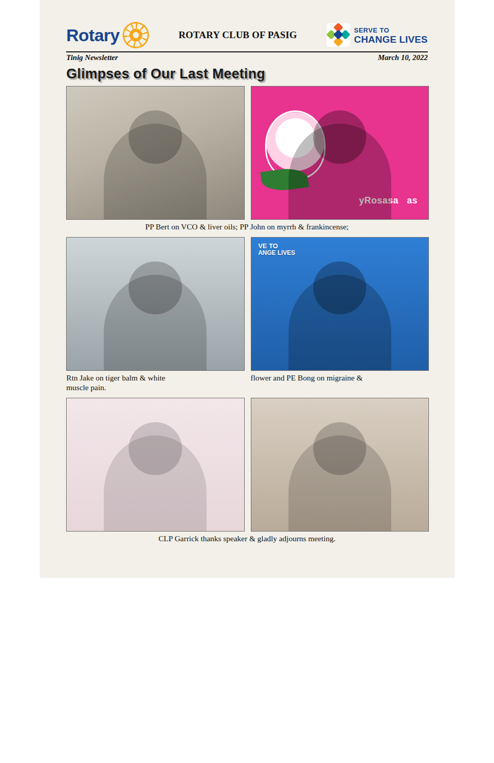Rotary
ROTARY CLUB OF PASIG
SERVE TO
CHANGE LIVES
Tinig Newsletter
March 10, 2022
Glimpses of Our Last Meeting
yRosasa as
PP Bert on VCO & liver oils; PP John on myrrh & frankincense;
VE TO
ANGE LIVES
Rtn Jake on tiger balm & white
muscle pain.
flower and PE Bong on migraine &
CLP Garrick thanks speaker & gladly adjourns meeting.